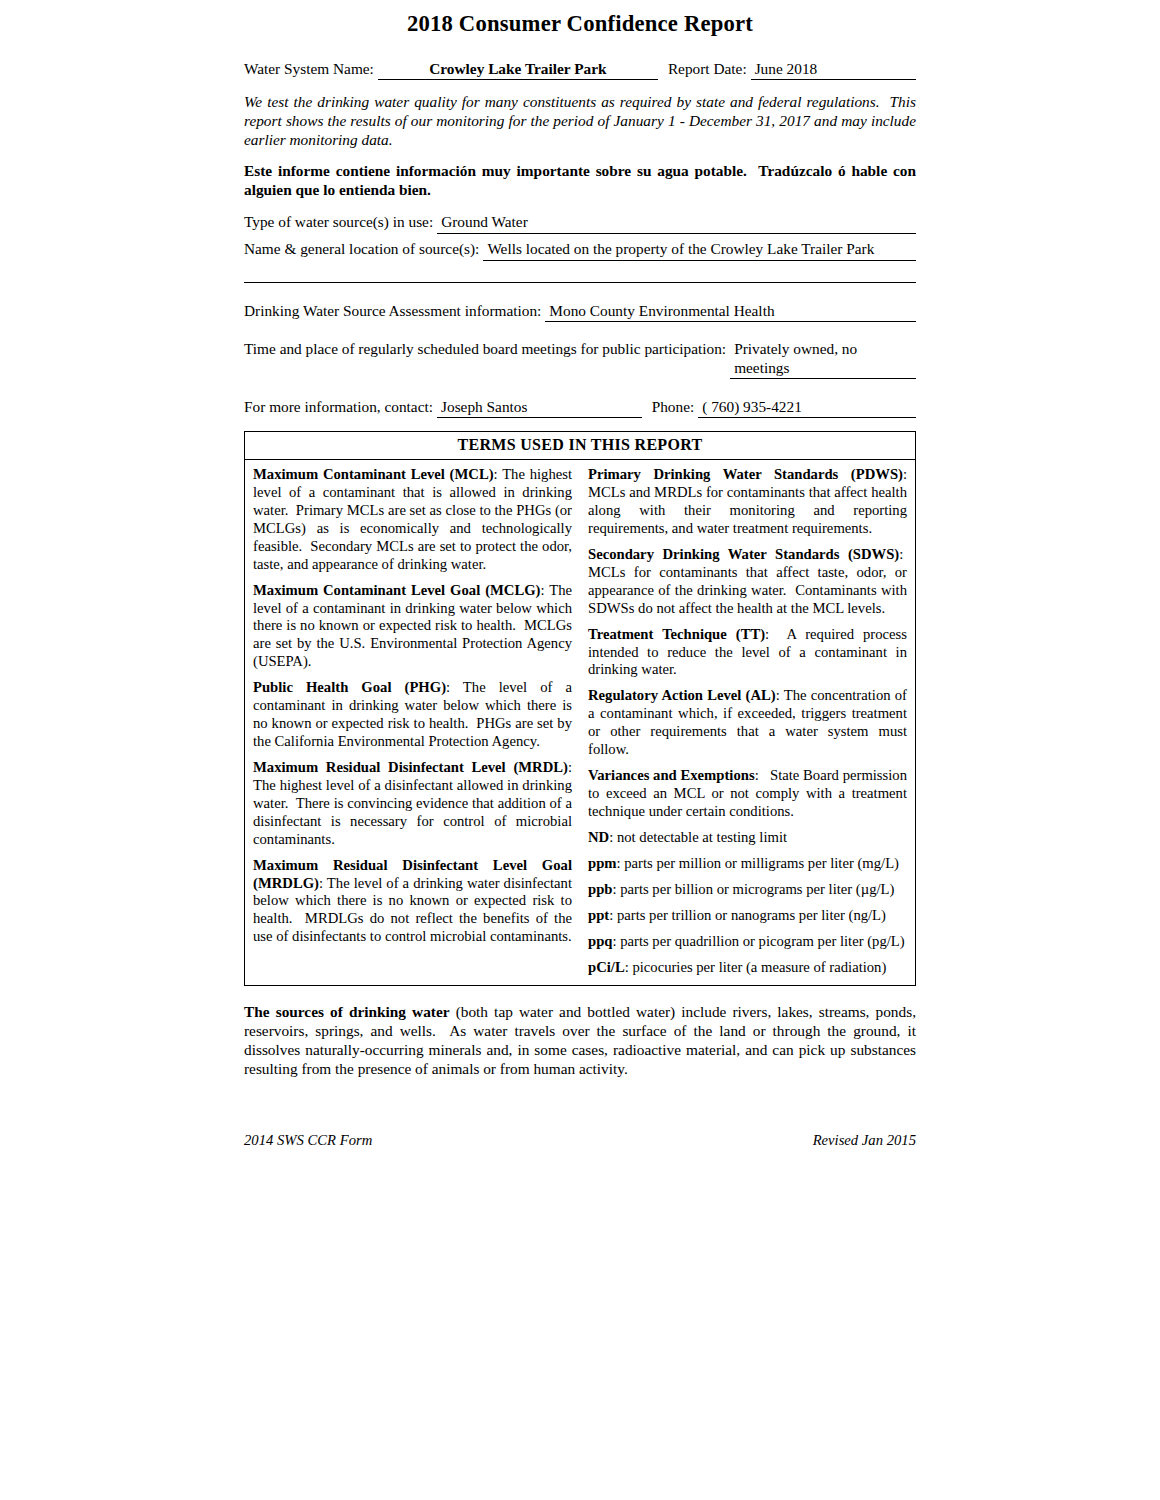2018 Consumer Confidence Report
Water System Name: Crowley Lake Trailer Park Report Date: June 2018
We test the drinking water quality for many constituents as required by state and federal regulations. This report shows the results of our monitoring for the period of January 1 - December 31, 2017 and may include earlier monitoring data.
Este informe contiene información muy importante sobre su agua potable. Tradúzcalo ó hable con alguien que lo entienda bien.
Type of water source(s) in use: Ground Water
Name & general location of source(s): Wells located on the property of the Crowley Lake Trailer Park
Drinking Water Source Assessment information: Mono County Environmental Health
Time and place of regularly scheduled board meetings for public participation: Privately owned, no meetings
For more information, contact: Joseph Santos Phone: ( 760) 935-4221
| TERMS USED IN THIS REPORT |
| --- |
| Maximum Contaminant Level (MCL) : The highest level of a contaminant that is allowed in drinking water. Primary MCLs are set as close to the PHGs (or MCLGs) as is economically and technologically feasible. Secondary MCLs are set to protect the odor, taste, and appearance of drinking water. Maximum Contaminant Level Goal (MCLG) : The level of a contaminant in drinking water below which there is no known or expected risk to health. MCLGs are set by the U.S. Environmental Protection Agency (USEPA). Public Health Goal (PHG) : The level of a contaminant in drinking water below which there is no known or expected risk to health. PHGs are set by the California Environmental Protection Agency. Maximum Residual Disinfectant Level (MRDL) : The highest level of a disinfectant allowed in drinking water. There is convincing evidence that addition of a disinfectant is necessary for control of microbial contaminants. Maximum Residual Disinfectant Level Goal (MRDLG) : The level of a drinking water disinfectant below which there is no known or expected risk to health. MRDLGs do not reflect the benefits of the use of disinfectants to control microbial contaminants. | Primary Drinking Water Standards (PDWS) : MCLs and MRDLs for contaminants that affect health along with their monitoring and reporting requirements, and water treatment requirements. Secondary Drinking Water Standards (SDWS) : MCLs for contaminants that affect taste, odor, or appearance of the drinking water. Contaminants with SDWSs do not affect the health at the MCL levels. Treatment Technique (TT) : A required process intended to reduce the level of a contaminant in drinking water. Regulatory Action Level (AL) : The concentration of a contaminant which, if exceeded, triggers treatment or other requirements that a water system must follow. Variances and Exemptions : State Board permission to exceed an MCL or not comply with a treatment technique under certain conditions. ND : not detectable at testing limit ppm : parts per million or milligrams per liter (mg/L) ppb : parts per billion or micrograms per liter (µg/L) ppt : parts per trillion or nanograms per liter (ng/L) ppq : parts per quadrillion or picogram per liter (pg/L) pCi/L : picocuries per liter (a measure of radiation) |
The sources of drinking water (both tap water and bottled water) include rivers, lakes, streams, ponds, reservoirs, springs, and wells. As water travels over the surface of the land or through the ground, it dissolves naturally-occurring minerals and, in some cases, radioactive material, and can pick up substances resulting from the presence of animals or from human activity.
2014 SWS CCR Form Revised Jan 2015